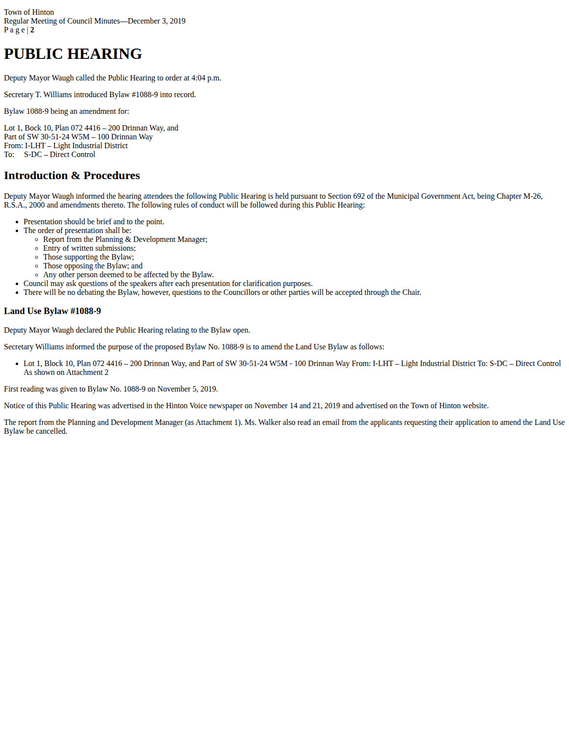Town of Hinton
Regular Meeting of Council Minutes—December 3, 2019
P a g e | 2
PUBLIC HEARING
Deputy Mayor Waugh called the Public Hearing to order at 4:04 p.m.
Secretary T. Williams introduced Bylaw #1088-9 into record.
Bylaw 1088-9 being an amendment for:
Lot 1, Bock 10, Plan 072 4416 – 200 Drinnan Way, and
Part of SW 30-51-24 W5M – 100 Drinnan Way
From: I-LHT – Light Industrial District
To: S-DC – Direct Control
Introduction & Procedures
Deputy Mayor Waugh informed the hearing attendees the following Public Hearing is held pursuant to Section 692 of the Municipal Government Act, being Chapter M-26, R.S.A., 2000 and amendments thereto. The following rules of conduct will be followed during this Public Hearing:
Presentation should be brief and to the point.
The order of presentation shall be:
Report from the Planning & Development Manager;
Entry of written submissions;
Those supporting the Bylaw;
Those opposing the Bylaw; and
Any other person deemed to be affected by the Bylaw.
Council may ask questions of the speakers after each presentation for clarification purposes.
There will be no debating the Bylaw, however, questions to the Councillors or other parties will be accepted through the Chair.
Land Use Bylaw #1088-9
Deputy Mayor Waugh declared the Public Hearing relating to the Bylaw open.
Secretary Williams informed the purpose of the proposed Bylaw No. 1088-9 is to amend the Land Use Bylaw as follows:
Lot 1, Block 10, Plan 072 4416 – 200 Drinnan Way, and Part of SW 30-51-24 W5M - 100 Drinnan Way From: I-LHT – Light Industrial District To: S-DC – Direct Control As shown on Attachment 2
First reading was given to Bylaw No. 1088-9 on November 5, 2019.
Notice of this Public Hearing was advertised in the Hinton Voice newspaper on November 14 and 21, 2019 and advertised on the Town of Hinton website.
The report from the Planning and Development Manager (as Attachment 1). Ms. Walker also read an email from the applicants requesting their application to amend the Land Use Bylaw be cancelled.